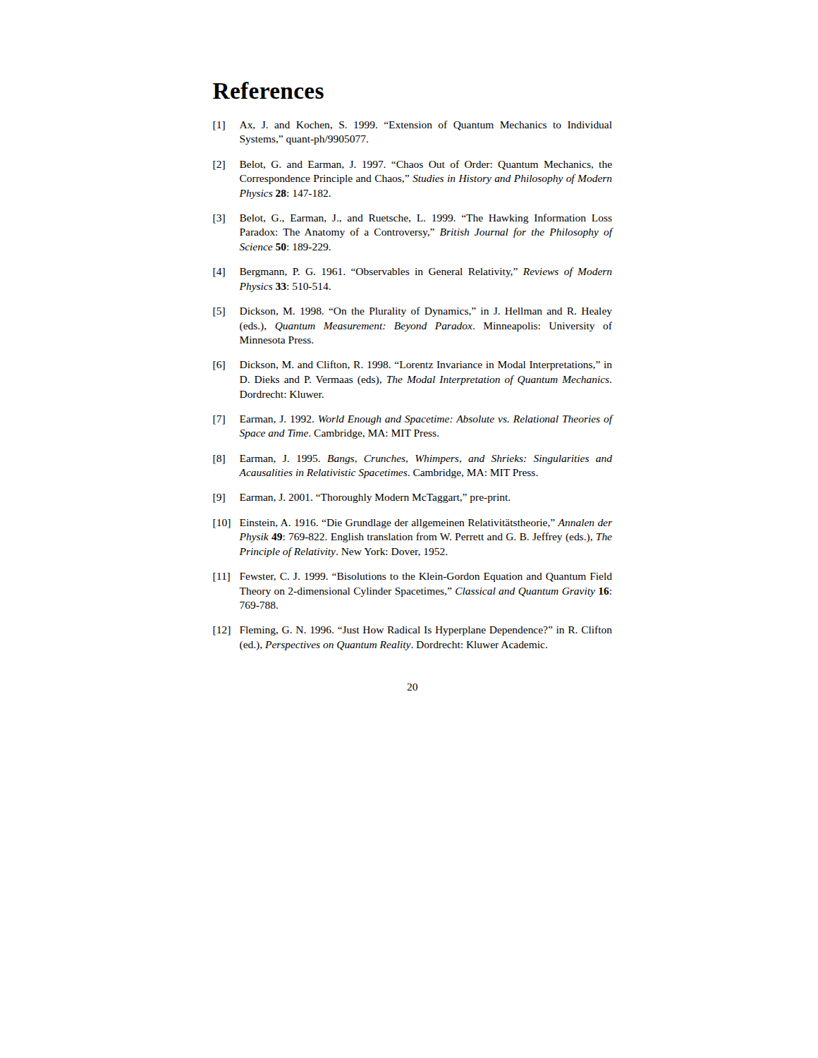References
[1] Ax, J. and Kochen, S. 1999. “Extension of Quantum Mechanics to Individual Systems,” quant-ph/9905077.
[2] Belot, G. and Earman, J. 1997. “Chaos Out of Order: Quantum Mechanics, the Correspondence Principle and Chaos,” Studies in History and Philosophy of Modern Physics 28: 147-182.
[3] Belot, G., Earman, J., and Ruetsche, L. 1999. “The Hawking Information Loss Paradox: The Anatomy of a Controversy,” British Journal for the Philosophy of Science 50: 189-229.
[4] Bergmann, P. G. 1961. “Observables in General Relativity,” Reviews of Modern Physics 33: 510-514.
[5] Dickson, M. 1998. “On the Plurality of Dynamics,” in J. Hellman and R. Healey (eds.), Quantum Measurement: Beyond Paradox. Minneapolis: University of Minnesota Press.
[6] Dickson, M. and Clifton, R. 1998. “Lorentz Invariance in Modal Interpretations,” in D. Dieks and P. Vermaas (eds), The Modal Interpretation of Quantum Mechanics. Dordrecht: Kluwer.
[7] Earman, J. 1992. World Enough and Spacetime: Absolute vs. Relational Theories of Space and Time. Cambridge, MA: MIT Press.
[8] Earman, J. 1995. Bangs, Crunches, Whimpers, and Shrieks: Singularities and Acausalities in Relativistic Spacetimes. Cambridge, MA: MIT Press.
[9] Earman, J. 2001. “Thoroughly Modern McTaggart,” pre-print.
[10] Einstein, A. 1916. “Die Grundlage der allgemeinen Relativitätstheorie,” Annalen der Physik 49: 769-822. English translation from W. Perrett and G. B. Jeffrey (eds.), The Principle of Relativity. New York: Dover, 1952.
[11] Fewster, C. J. 1999. “Bisolutions to the Klein-Gordon Equation and Quantum Field Theory on 2-dimensional Cylinder Spacetimes,” Classical and Quantum Gravity 16: 769-788.
[12] Fleming, G. N. 1996. “Just How Radical Is Hyperplane Dependence?” in R. Clifton (ed.), Perspectives on Quantum Reality. Dordrecht: Kluwer Academic.
20